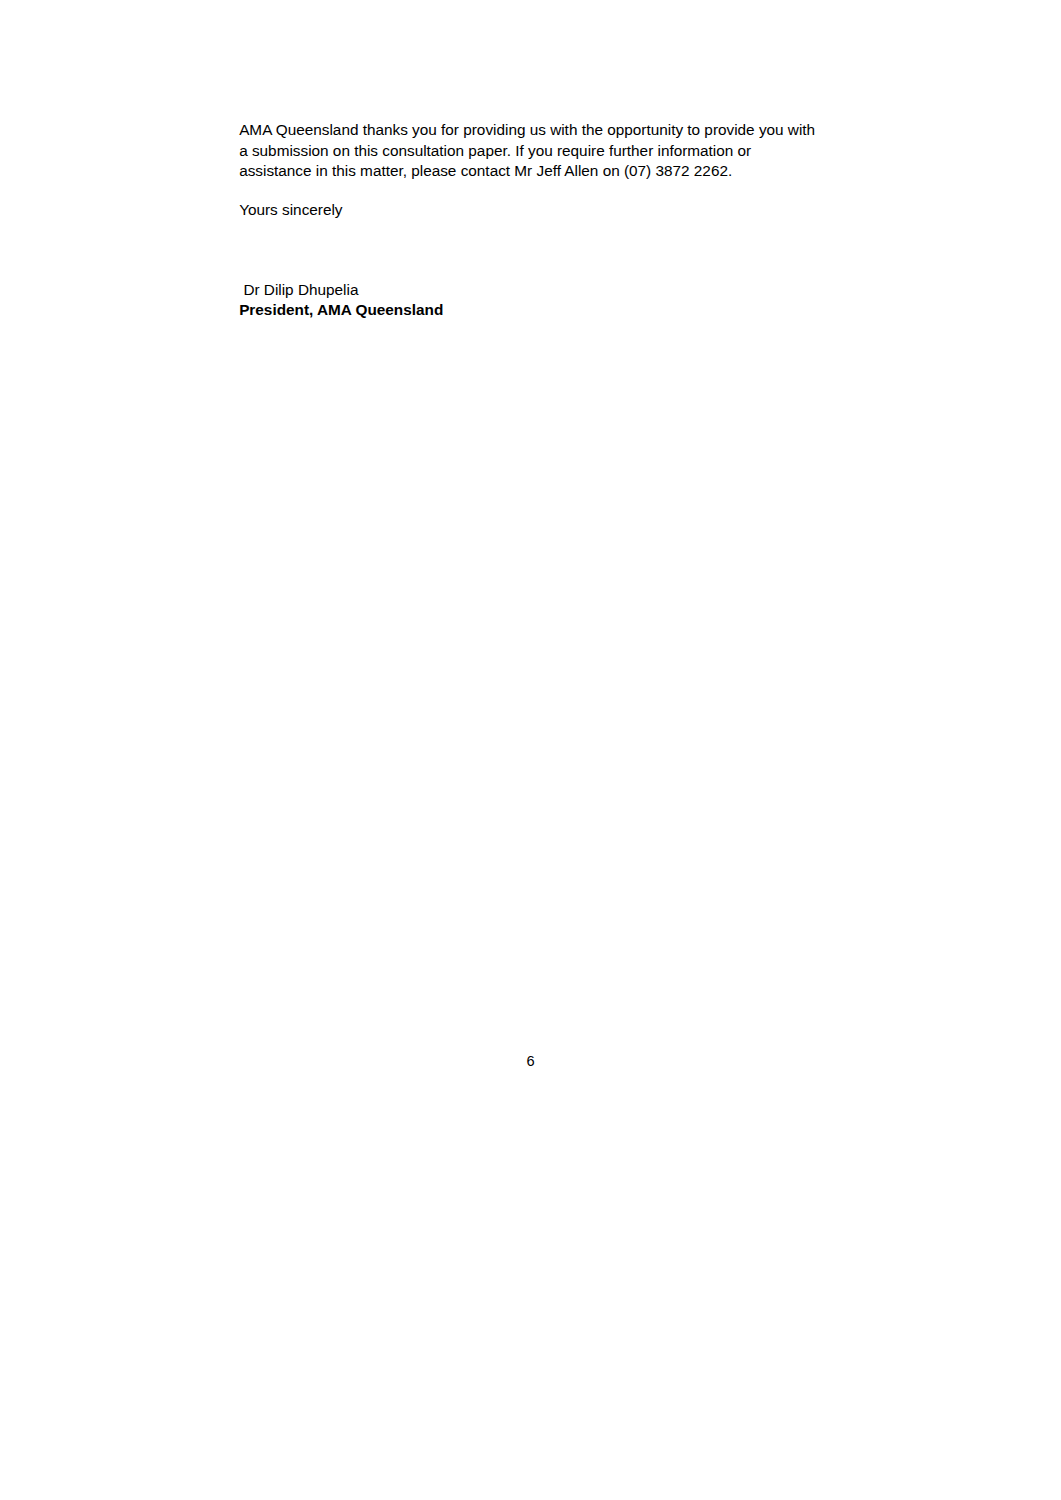AMA Queensland thanks you for providing us with the opportunity to provide you with a submission on this consultation paper. If you require further information or assistance in this matter, please contact Mr Jeff Allen on (07) 3872 2262.
Yours sincerely
Dr Dilip Dhupelia
President, AMA Queensland
6